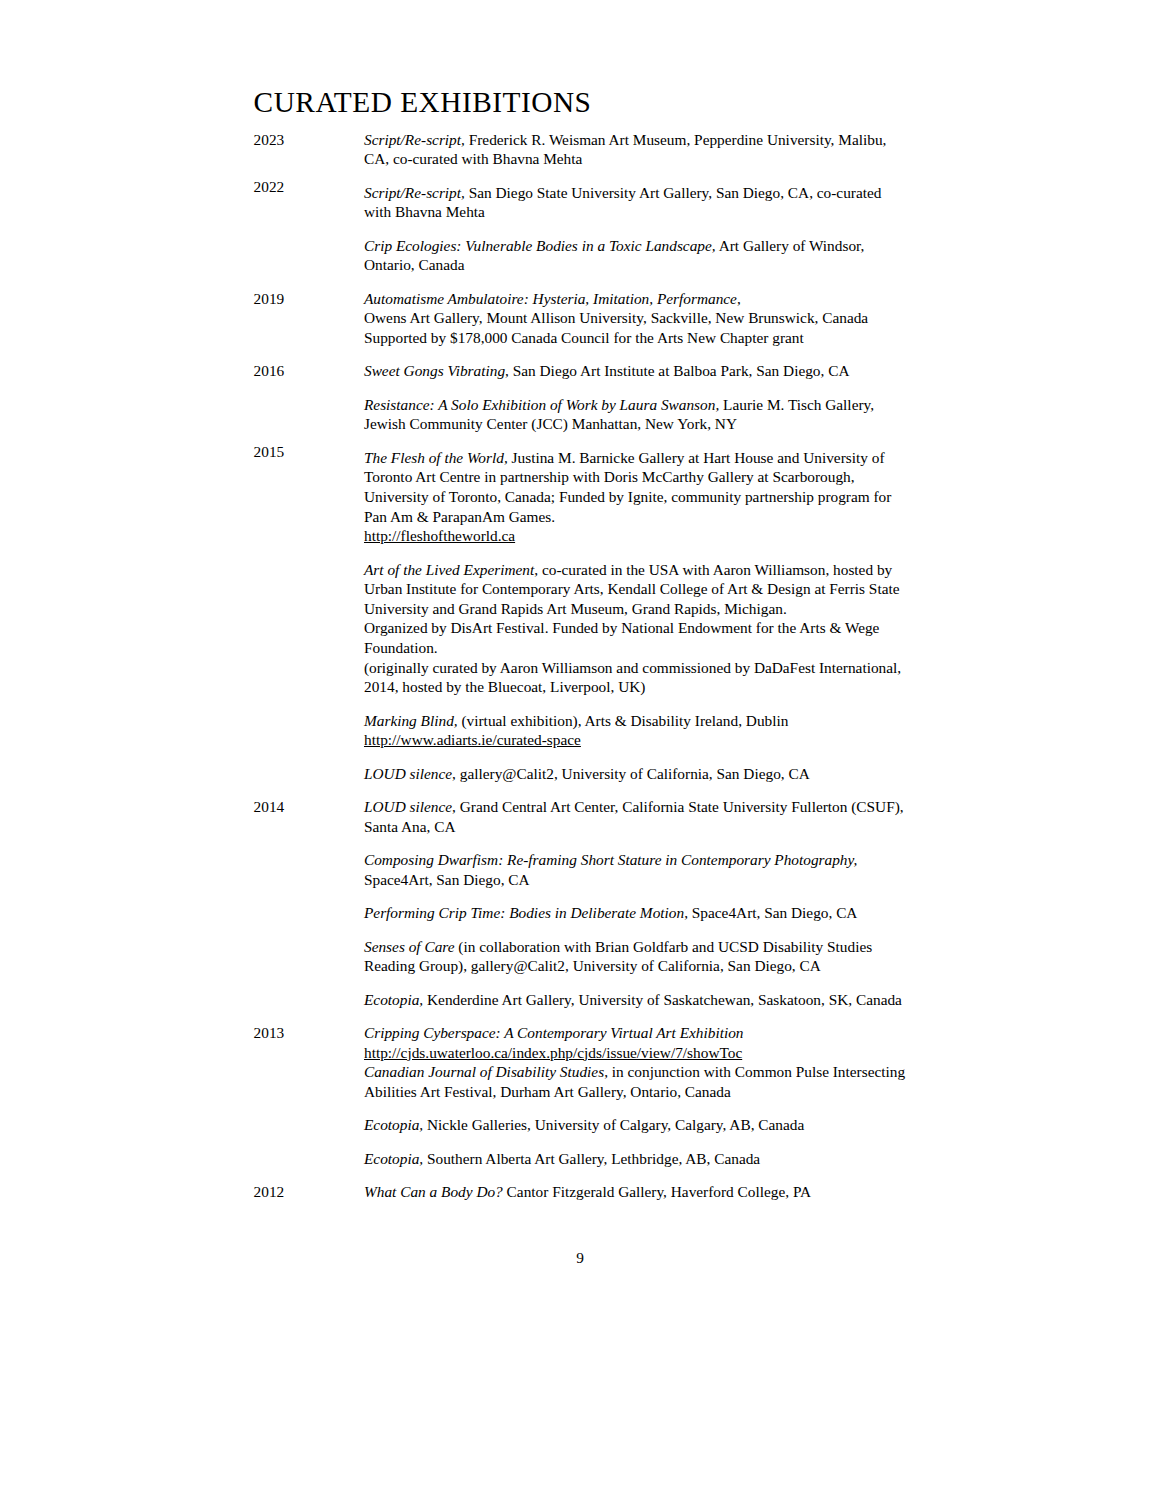CURATED EXHIBITIONS
| 2023 | Script/Re-script, Frederick R. Weisman Art Museum, Pepperdine University, Malibu, CA, co-curated with Bhavna Mehta |
| 2022 | Script/Re-script, San Diego State University Art Gallery, San Diego, CA, co-curated with Bhavna Mehta Crip Ecologies: Vulnerable Bodies in a Toxic Landscape, Art Gallery of Windsor, Ontario, Canada |
| 2019 | Automatisme Ambulatoire: Hysteria, Imitation, Performance , Owens Art Gallery, Mount Allison University, Sackville, New Brunswick, Canada Supported by $178,000 Canada Council for the Arts New Chapter grant |
| 2016 | Sweet Gongs Vibrating , San Diego Art Institute at Balboa Park, San Diego, CA Resistance: A Solo Exhibition of Work by Laura Swanson, Laurie M. Tisch Gallery, Jewish Community Center (JCC) Manhattan, New York, NY |
| 2015 | The Flesh of the World, Justina M. Barnicke Gallery at Hart House and University of Toronto Art Centre in partnership with Doris McCarthy Gallery at Scarborough, University of Toronto, Canada; Funded by Ignite, community partnership program for Pan Am & ParapanAm Games. http://fleshoftheworld.ca Art of the Lived Experiment , co-curated in the USA with Aaron Williamson, hosted by Urban Institute for Contemporary Arts, Kendall College of Art & Design at Ferris State University and Grand Rapids Art Museum, Grand Rapids, Michigan. Organized by DisArt Festival. Funded by National Endowment for the Arts & Wege Foundation. (originally curated by Aaron Williamson and commissioned by DaDaFest International, 2014, hosted by the Bluecoat, Liverpool, UK) Marking Blind, (virtual exhibition), Arts & Disability Ireland, Dublin http://www.adiarts.ie/curated-space LOUD silence , gallery@Calit2, University of California, San Diego, CA |
| 2014 | LOUD silence , Grand Central Art Center, California State University Fullerton (CSUF), Santa Ana, CA Composing Dwarfism: Re-framing Short Stature in Contemporary Photography, Space4Art, San Diego, CA Performing Crip Time: Bodies in Deliberate Motion , Space4Art, San Diego, CA Senses of Care (in collaboration with Brian Goldfarb and UCSD Disability Studies Reading Group), gallery@Calit2, University of California, San Diego, CA Ecotopia, Kenderdine Art Gallery, University of Saskatchewan, Saskatoon, SK, Canada |
| 2013 | Cripping Cyberspace: A Contemporary Virtual Art Exhibition http://cjds.uwaterloo.ca/index.php/cjds/issue/view/7/showToc Canadian Journal of Disability Studies , in conjunction with Common Pulse Intersecting Abilities Art Festival, Durham Art Gallery, Ontario, Canada Ecotopia, Nickle Galleries, University of Calgary, Calgary, AB, Canada Ecotopia, Southern Alberta Art Gallery, Lethbridge, AB, Canada |
| 2012 | What Can a Body Do? Cantor Fitzgerald Gallery, Haverford College, PA |
9